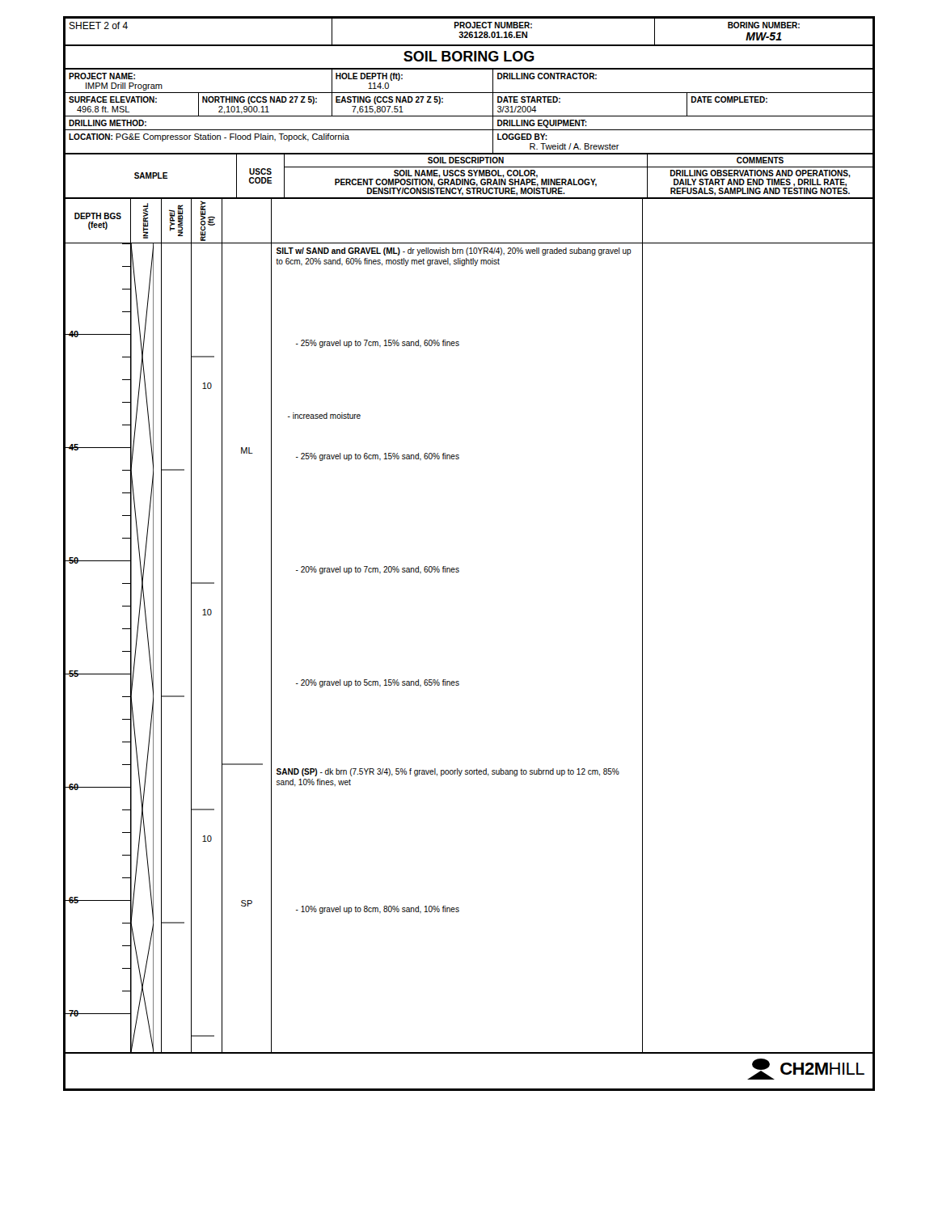| SHEET 2 of 4 | PROJECT NUMBER: 326128.01.16.EN | BORING NUMBER: MW-51 |
| SOIL BORING LOG |
| PROJECT NAME: IMPM Drill Program | HOLE DEPTH (ft): 114.0 | DRILLING CONTRACTOR: |
| / SURFACE ELEVATION: 496.8 ft. MSL / NORTHING (CCS NAD 27 Z 5): 2,101,900.11 / | EASTING (CCS NAD 27 Z 5): 7,615,807.51 | DATE STARTED: 3/31/2004 | DATE COMPLETED: |
| DRILLING METHOD: | DRILLING EQUIPMENT: |
| LOCATION: PG&E Compressor Station - Flood Plain, Topock, California | LOGGED BY: R. Tweidt / A. Brewster |
| SAMPLE | USCS CODE | SOIL DESCRIPTION | COMMENTS |
| SOIL NAME, USCS SYMBOL, COLOR, PERCENT COMPOSITION, GRADING, GRAIN SHAPE, MINERALOGY, DENSITY/CONSISTENCY, STRUCTURE, MOISTURE. | DRILLING OBSERVATIONS AND OPERATIONS, DAILY START AND END TIMES , DRILL RATE, REFUSALS, SAMPLING AND TESTING NOTES. |
| DEPTH BGS (feet) | INTERVAL | TYPE/ NUMBER | RECOVERY (ft) | | | |
| 40 45 50 55 60 65 70 | | | 10 10 10 | ML SP | SILT w/ SAND and GRAVEL (ML) - dr yellowish brn (10YR4/4), 20% well graded subang gravel up to 6cm, 20% sand, 60% fines, mostly met gravel, slightly moist - 25% gravel up to 7cm, 15% sand, 60% fines - increased moisture - 25% gravel up to 6cm, 15% sand, 60% fines - 20% gravel up to 7cm, 20% sand, 60% fines - 20% gravel up to 5cm, 15% sand, 65% fines SAND (SP) - dk brn (7.5YR 3/4), 5% f gravel, poorly sorted, subang to subrnd up to 12 cm, 85% sand, 10% fines, wet - 10% gravel up to 8cm, 80% sand, 10% fines | |
| CH2M HILL |